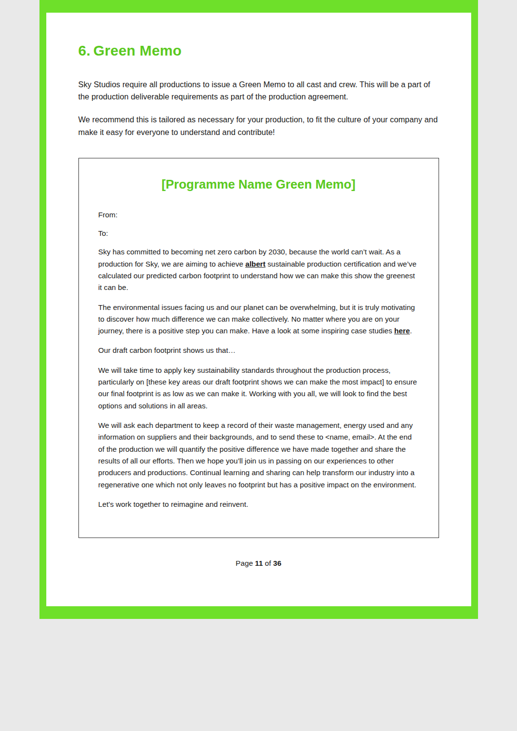6. Green Memo
Sky Studios require all productions to issue a Green Memo to all cast and crew. This will be a part of the production deliverable requirements as part of the production agreement.
We recommend this is tailored as necessary for your production, to fit the culture of your company and make it easy for everyone to understand and contribute!
[Programme Name Green Memo]
From:
To:
Sky has committed to becoming net zero carbon by 2030, because the world can’t wait. As a production for Sky, we are aiming to achieve albert sustainable production certification and we’ve calculated our predicted carbon footprint to understand how we can make this show the greenest it can be.
The environmental issues facing us and our planet can be overwhelming, but it is truly motivating to discover how much difference we can make collectively. No matter where you are on your journey, there is a positive step you can make. Have a look at some inspiring case studies here.
Our draft carbon footprint shows us that…
We will take time to apply key sustainability standards throughout the production process, particularly on [these key areas our draft footprint shows we can make the most impact] to ensure our final footprint is as low as we can make it. Working with you all, we will look to find the best options and solutions in all areas.
We will ask each department to keep a record of their waste management, energy used and any information on suppliers and their backgrounds, and to send these to <name, email>. At the end of the production we will quantify the positive difference we have made together and share the results of all our efforts. Then we hope you’ll join us in passing on our experiences to other producers and productions. Continual learning and sharing can help transform our industry into a regenerative one which not only leaves no footprint but has a positive impact on the environment.
Let’s work together to reimagine and reinvent.
Page 11 of 36